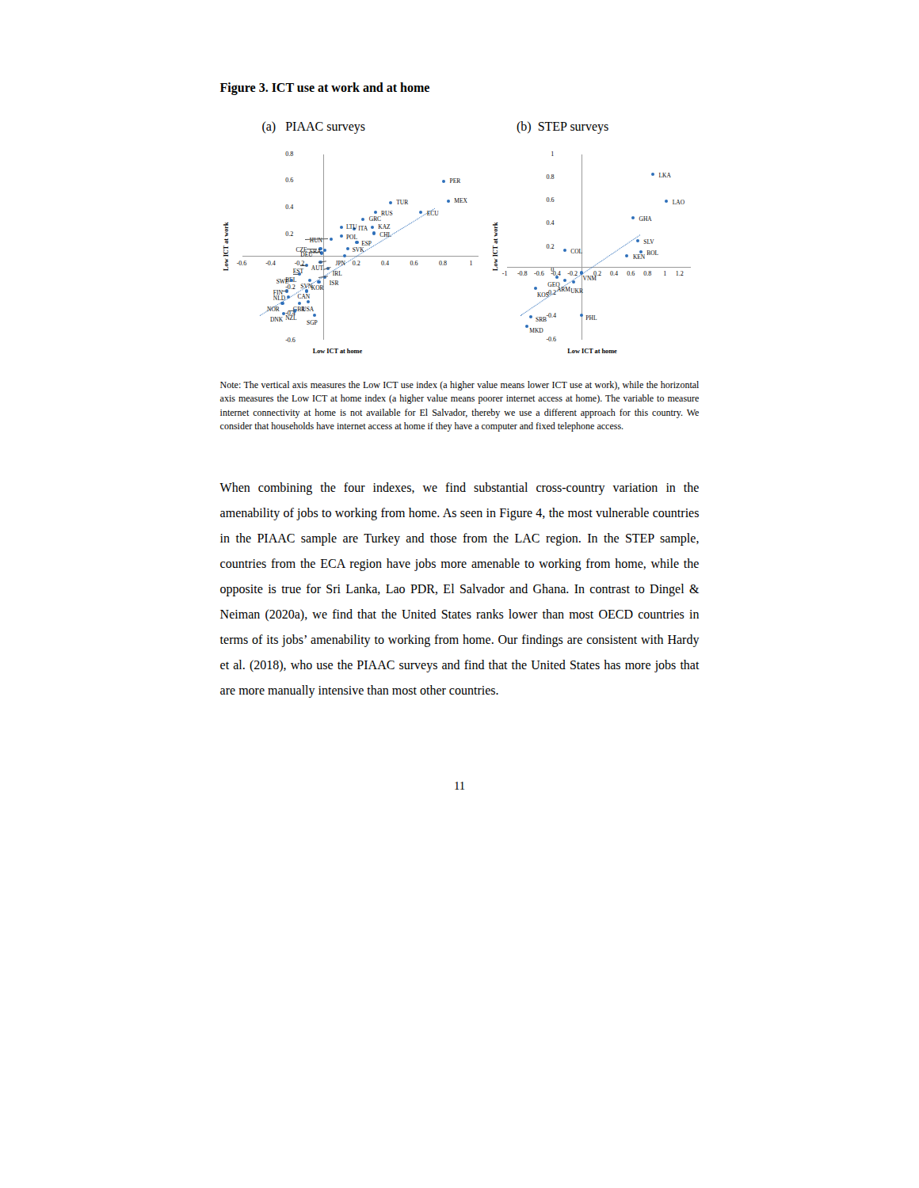Figure 3. ICT use at work and at home
(a) PIAAC surveys
(b) STEP surveys
Low ICT at work
0.8
0.6
0.4
0.2
-0.2
-0.4
-0.6
-0.6
-0.4
-0.2
0.2
0.4
0.6
0.8
1
Low ICT at home
PER
MEX
TUR
ECU
RUS
GRC
KAZ
CHL
ITA
LTU
POL
ESP
SVK
HUN
CZE
DEU
FRA
JPN
AUT
IRL
ISR
EST
BEL
SVN
KOR
SWE
CAN
FIN
NLD
GBR
USA
NOR
NZL
DNK
SGP
Low ICT at work
1
0.8
0.6
0.4
0.2
0
-0.2
-0.4
-0.6
-1
-0.8
-0.6
-0.4
-0.2
0.2
0.4
0.6
0.8
1
1.2
Low ICT at home
LKA
LAO
GHA
SLV
BOL
KEN
COL
VNM
UKR
ARM
GEO
KOS
PHL
SRB
MKD
Note: The vertical axis measures the Low ICT use index (a higher value means lower ICT use at work), while the horizontal axis measures the Low ICT at home index (a higher value means poorer internet access at home). The variable to measure internet connectivity at home is not available for El Salvador, thereby we use a different approach for this country. We consider that households have internet access at home if they have a computer and fixed telephone access.
When combining the four indexes, we find substantial cross-country variation in the amenability of jobs to working from home. As seen in Figure 4, the most vulnerable countries in the PIAAC sample are Turkey and those from the LAC region. In the STEP sample, countries from the ECA region have jobs more amenable to working from home, while the opposite is true for Sri Lanka, Lao PDR, El Salvador and Ghana. In contrast to Dingel & Neiman (2020a), we find that the United States ranks lower than most OECD countries in terms of its jobs’ amenability to working from home. Our findings are consistent with Hardy et al. (2018), who use the PIAAC surveys and find that the United States has more jobs that are more manually intensive than most other countries.
11